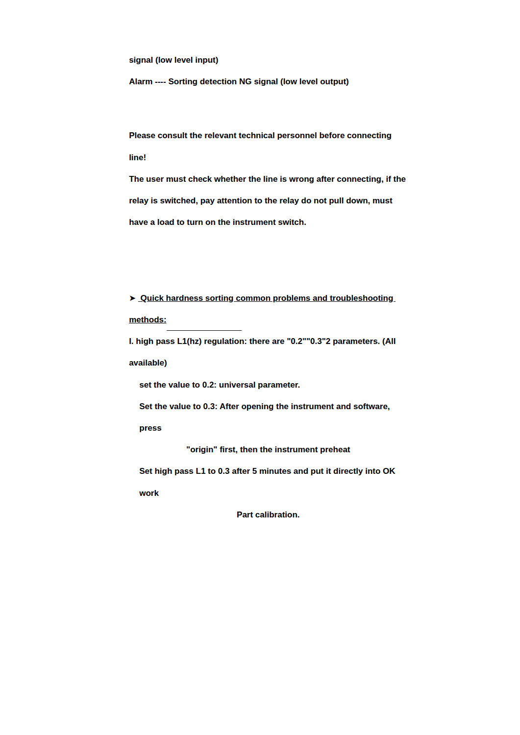signal (low level input)
Alarm ---- Sorting detection NG signal (low level output)
Please consult the relevant technical personnel before connecting line!
The user must check whether the line is wrong after connecting, if the
relay is switched, pay attention to the relay do not pull down, must
have a load to turn on the instrument switch.
➤ Quick hardness sorting common problems and troubleshooting
methods:
I. high pass L1(hz) regulation: there are "0.2""0.3"2 parameters. (All
available)
set the value to 0.2: universal parameter.
Set the value to 0.3: After opening the instrument and software, press
"origin" first, then the instrument preheat
Set high pass L1 to 0.3 after 5 minutes and put it directly into OK work
Part calibration.